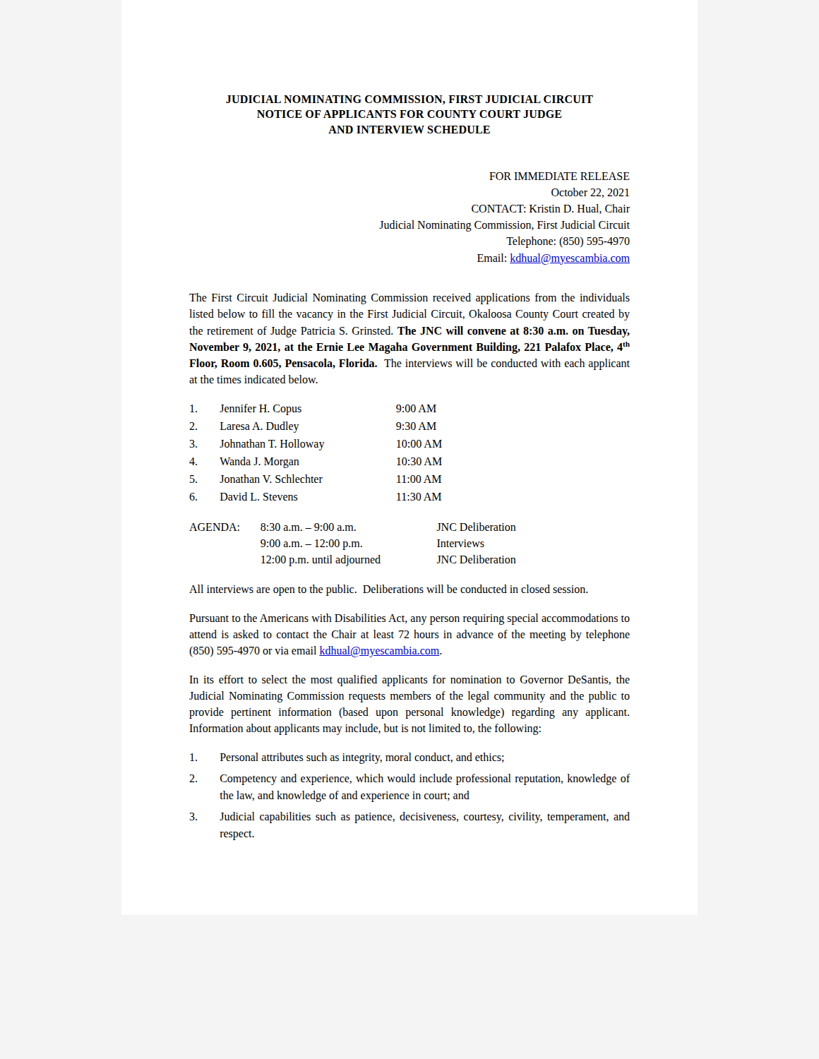Judicial Nominating Commission, First Judicial Circuit
Notice of Applicants for County Court Judge
and Interview Schedule
FOR IMMEDIATE RELEASE
October 22, 2021
CONTACT: Kristin D. Hual, Chair
Judicial Nominating Commission, First Judicial Circuit
Telephone: (850) 595-4970
Email: kdhual@myescambia.com
The First Circuit Judicial Nominating Commission received applications from the individuals listed below to fill the vacancy in the First Judicial Circuit, Okaloosa County Court created by the retirement of Judge Patricia S. Grinsted. The JNC will convene at 8:30 a.m. on Tuesday, November 9, 2021, at the Ernie Lee Magaha Government Building, 221 Palafox Place, 4th Floor, Room 0.605, Pensacola, Florida. The interviews will be conducted with each applicant at the times indicated below.
1. Jennifer H. Copus 9:00 AM
2. Laresa A. Dudley 9:30 AM
3. Johnathan T. Holloway 10:00 AM
4. Wanda J. Morgan 10:30 AM
5. Jonathan V. Schlechter 11:00 AM
6. David L. Stevens 11:30 AM
AGENDA: 8:30 a.m. – 9:00 a.m. JNC Deliberation
9:00 a.m. – 12:00 p.m. Interviews
12:00 p.m. until adjourned JNC Deliberation
All interviews are open to the public. Deliberations will be conducted in closed session.
Pursuant to the Americans with Disabilities Act, any person requiring special accommodations to attend is asked to contact the Chair at least 72 hours in advance of the meeting by telephone (850) 595-4970 or via email kdhual@myescambia.com.
In its effort to select the most qualified applicants for nomination to Governor DeSantis, the Judicial Nominating Commission requests members of the legal community and the public to provide pertinent information (based upon personal knowledge) regarding any applicant. Information about applicants may include, but is not limited to, the following:
1. Personal attributes such as integrity, moral conduct, and ethics;
2. Competency and experience, which would include professional reputation, knowledge of the law, and knowledge of and experience in court; and
3. Judicial capabilities such as patience, decisiveness, courtesy, civility, temperament, and respect.